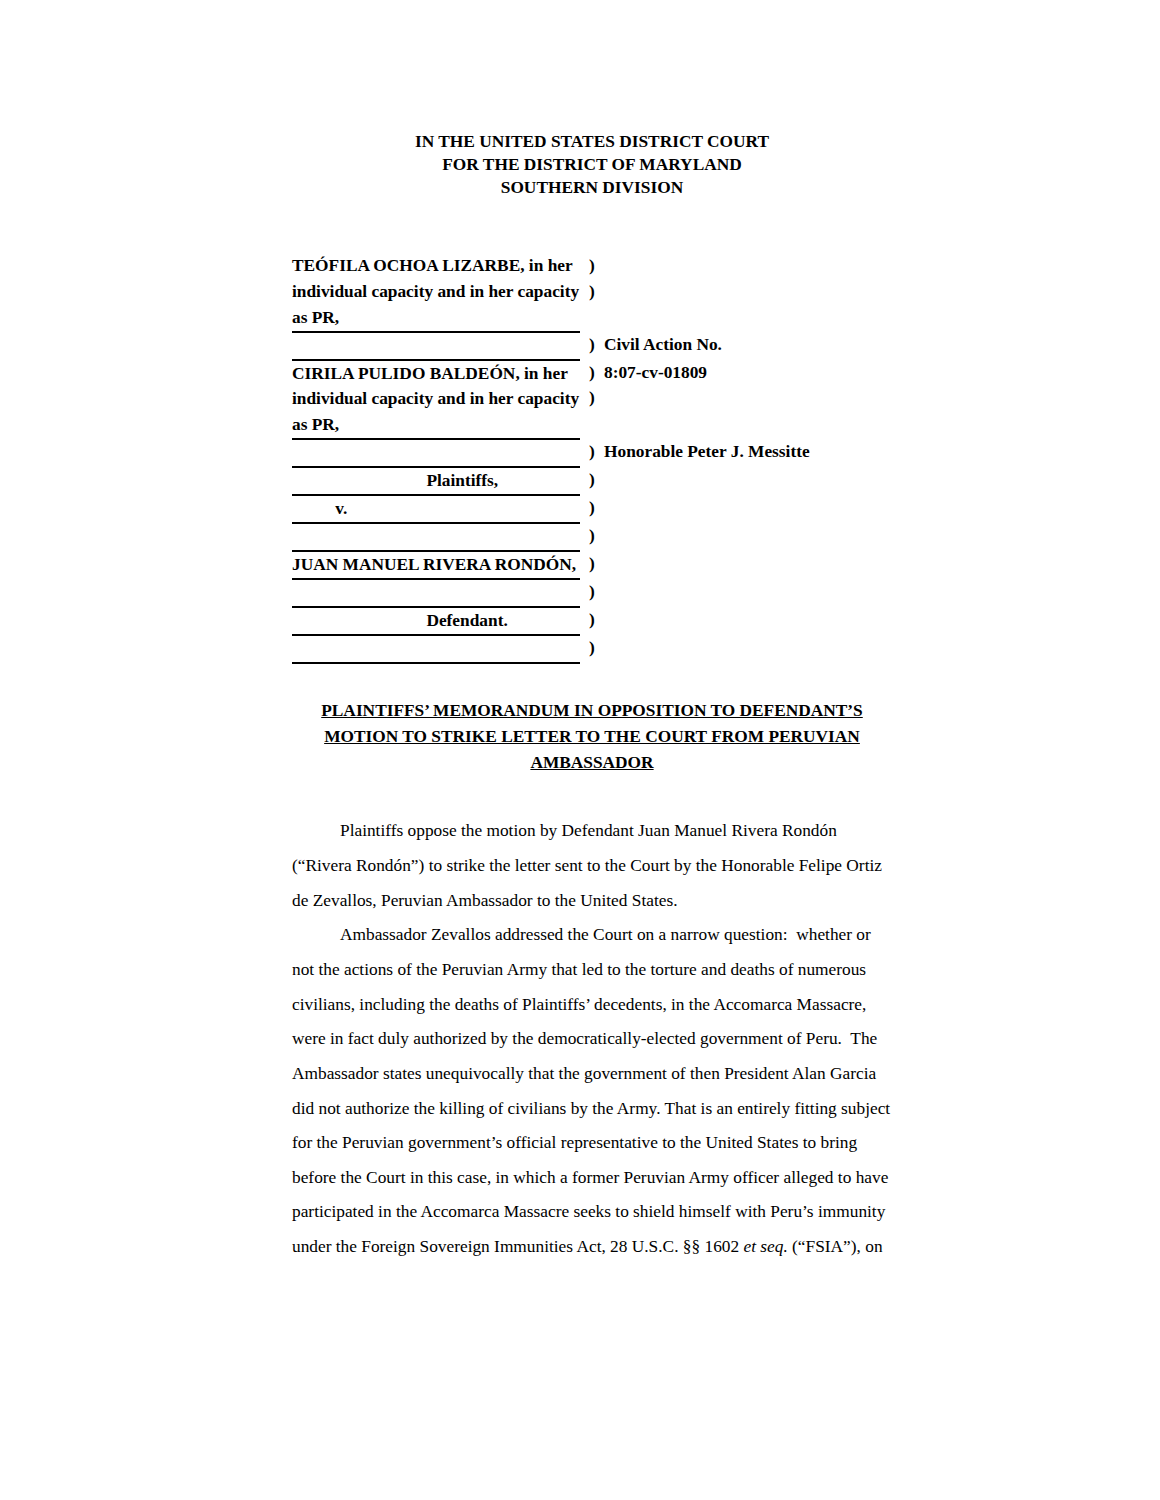IN THE UNITED STATES DISTRICT COURT
FOR THE DISTRICT OF MARYLAND
SOUTHERN DIVISION
| TEÓFILA OCHOA LIZARBE, in her individual capacity and in her capacity as PR, | ) ) | |
| | ) | Civil Action No. |
| CIRILA PULIDO BALDEÓN, in her individual capacity and in her capacity as PR, | ) ) | 8:07-cv-01809 |
| | ) | Honorable Peter J. Messitte |
| Plaintiffs, | ) | |
| v. | ) | |
| | ) | |
| JUAN MANUEL RIVERA RONDÓN, | ) | |
| | ) | |
| Defendant. | ) | |
| | ) | |
PLAINTIFFS’ MEMORANDUM IN OPPOSITION TO DEFENDANT’S MOTION TO STRIKE LETTER TO THE COURT FROM PERUVIAN AMBASSADOR
Plaintiffs oppose the motion by Defendant Juan Manuel Rivera Rondón (“Rivera Rondón”) to strike the letter sent to the Court by the Honorable Felipe Ortiz de Zevallos, Peruvian Ambassador to the United States.
Ambassador Zevallos addressed the Court on a narrow question: whether or not the actions of the Peruvian Army that led to the torture and deaths of numerous civilians, including the deaths of Plaintiffs’ decedents, in the Accomarca Massacre, were in fact duly authorized by the democratically-elected government of Peru. The Ambassador states unequivocally that the government of then President Alan Garcia did not authorize the killing of civilians by the Army. That is an entirely fitting subject for the Peruvian government’s official representative to the United States to bring before the Court in this case, in which a former Peruvian Army officer alleged to have participated in the Accomarca Massacre seeks to shield himself with Peru’s immunity under the Foreign Sovereign Immunities Act, 28 U.S.C. §§ 1602 et seq. (“FSIA”), on